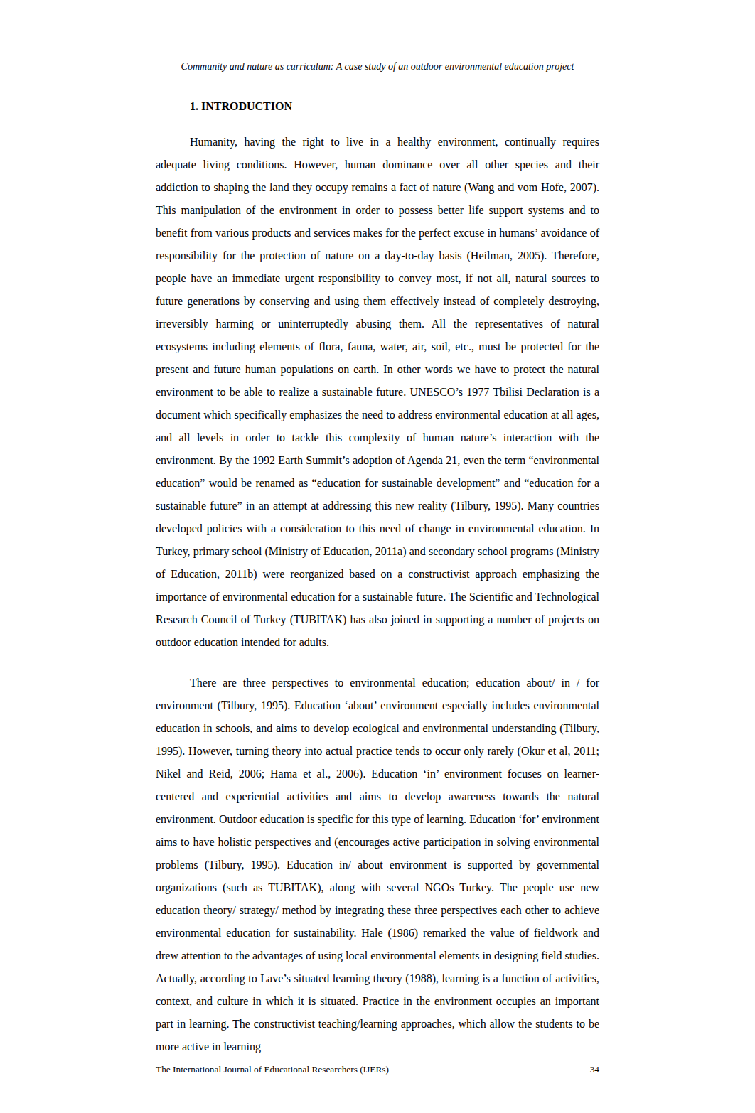Community and nature as curriculum: A case study of an outdoor environmental education project
1. INTRODUCTION
Humanity, having the right to live in a healthy environment, continually requires adequate living conditions. However, human dominance over all other species and their addiction to shaping the land they occupy remains a fact of nature (Wang and vom Hofe, 2007). This manipulation of the environment in order to possess better life support systems and to benefit from various products and services makes for the perfect excuse in humans’ avoidance of responsibility for the protection of nature on a day-to-day basis (Heilman, 2005). Therefore, people have an immediate urgent responsibility to convey most, if not all, natural sources to future generations by conserving and using them effectively instead of completely destroying, irreversibly harming or uninterruptedly abusing them. All the representatives of natural ecosystems including elements of flora, fauna, water, air, soil, etc., must be protected for the present and future human populations on earth. In other words we have to protect the natural environment to be able to realize a sustainable future. UNESCO’s 1977 Tbilisi Declaration is a document which specifically emphasizes the need to address environmental education at all ages, and all levels in order to tackle this complexity of human nature’s interaction with the environment. By the 1992 Earth Summit’s adoption of Agenda 21, even the term “environmental education” would be renamed as “education for sustainable development” and “education for a sustainable future” in an attempt at addressing this new reality (Tilbury, 1995). Many countries developed policies with a consideration to this need of change in environmental education. In Turkey, primary school (Ministry of Education, 2011a) and secondary school programs (Ministry of Education, 2011b) were reorganized based on a constructivist approach emphasizing the importance of environmental education for a sustainable future. The Scientific and Technological Research Council of Turkey (TUBITAK) has also joined in supporting a number of projects on outdoor education intended for adults.
There are three perspectives to environmental education; education about/ in / for environment (Tilbury, 1995). Education ‘about’ environment especially includes environmental education in schools, and aims to develop ecological and environmental understanding (Tilbury, 1995). However, turning theory into actual practice tends to occur only rarely (Okur et al, 2011; Nikel and Reid, 2006; Hama et al., 2006). Education ‘in’ environment focuses on learner-centered and experiential activities and aims to develop awareness towards the natural environment. Outdoor education is specific for this type of learning. Education ‘for’ environment aims to have holistic perspectives and (encourages active participation in solving environmental problems (Tilbury, 1995). Education in/ about environment is supported by governmental organizations (such as TUBITAK), along with several NGOs Turkey. The people use new education theory/ strategy/ method by integrating these three perspectives each other to achieve environmental education for sustainability. Hale (1986) remarked the value of fieldwork and drew attention to the advantages of using local environmental elements in designing field studies. Actually, according to Lave’s situated learning theory (1988), learning is a function of activities, context, and culture in which it is situated. Practice in the environment occupies an important part in learning. The constructivist teaching/learning approaches, which allow the students to be more active in learning
The International Journal of Educational Researchers (IJERs) 34